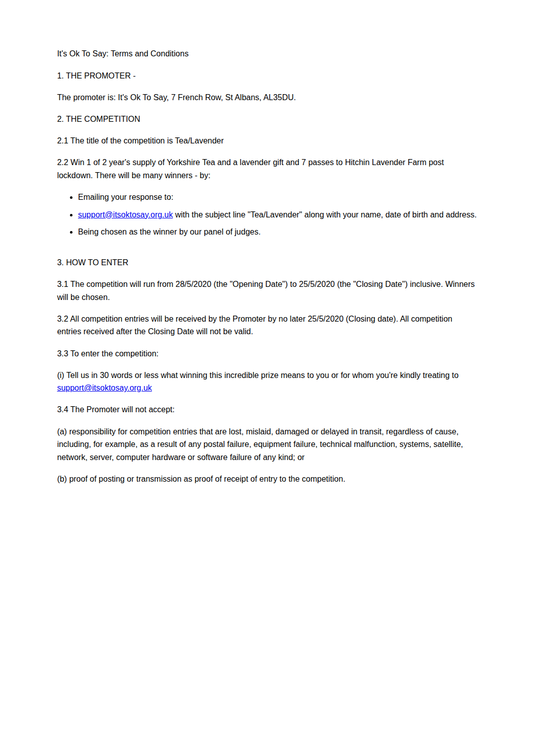It's Ok To Say: Terms and Conditions
1. THE PROMOTER -
The promoter is: It's Ok To Say, 7 French Row, St Albans, AL35DU.
2. THE COMPETITION
2.1 The title of the competition is Tea/Lavender
2.2 Win 1 of 2 year's supply of Yorkshire Tea and a lavender gift and 7 passes to Hitchin Lavender Farm post lockdown. There will be many winners - by:
Emailing your response to:
support@itsoktosay.org.uk with the subject line "Tea/Lavender" along with your name, date of birth and address.
Being chosen as the winner by our panel of judges.
3. HOW TO ENTER
3.1 The competition will run from 28/5/2020 (the "Opening Date") to 25/5/2020 (the "Closing Date") inclusive. Winners will be chosen.
3.2 All competition entries will be received by the Promoter by no later 25/5/2020 (Closing date). All competition entries received after the Closing Date will not be valid.
3.3 To enter the competition:
(i) Tell us in 30 words or less what winning this incredible prize means to you or for whom you're kindly treating to support@itsoktosay.org.uk
3.4 The Promoter will not accept:
(a) responsibility for competition entries that are lost, mislaid, damaged or delayed in transit, regardless of cause, including, for example, as a result of any postal failure, equipment failure, technical malfunction, systems, satellite, network, server, computer hardware or software failure of any kind; or
(b) proof of posting or transmission as proof of receipt of entry to the competition.